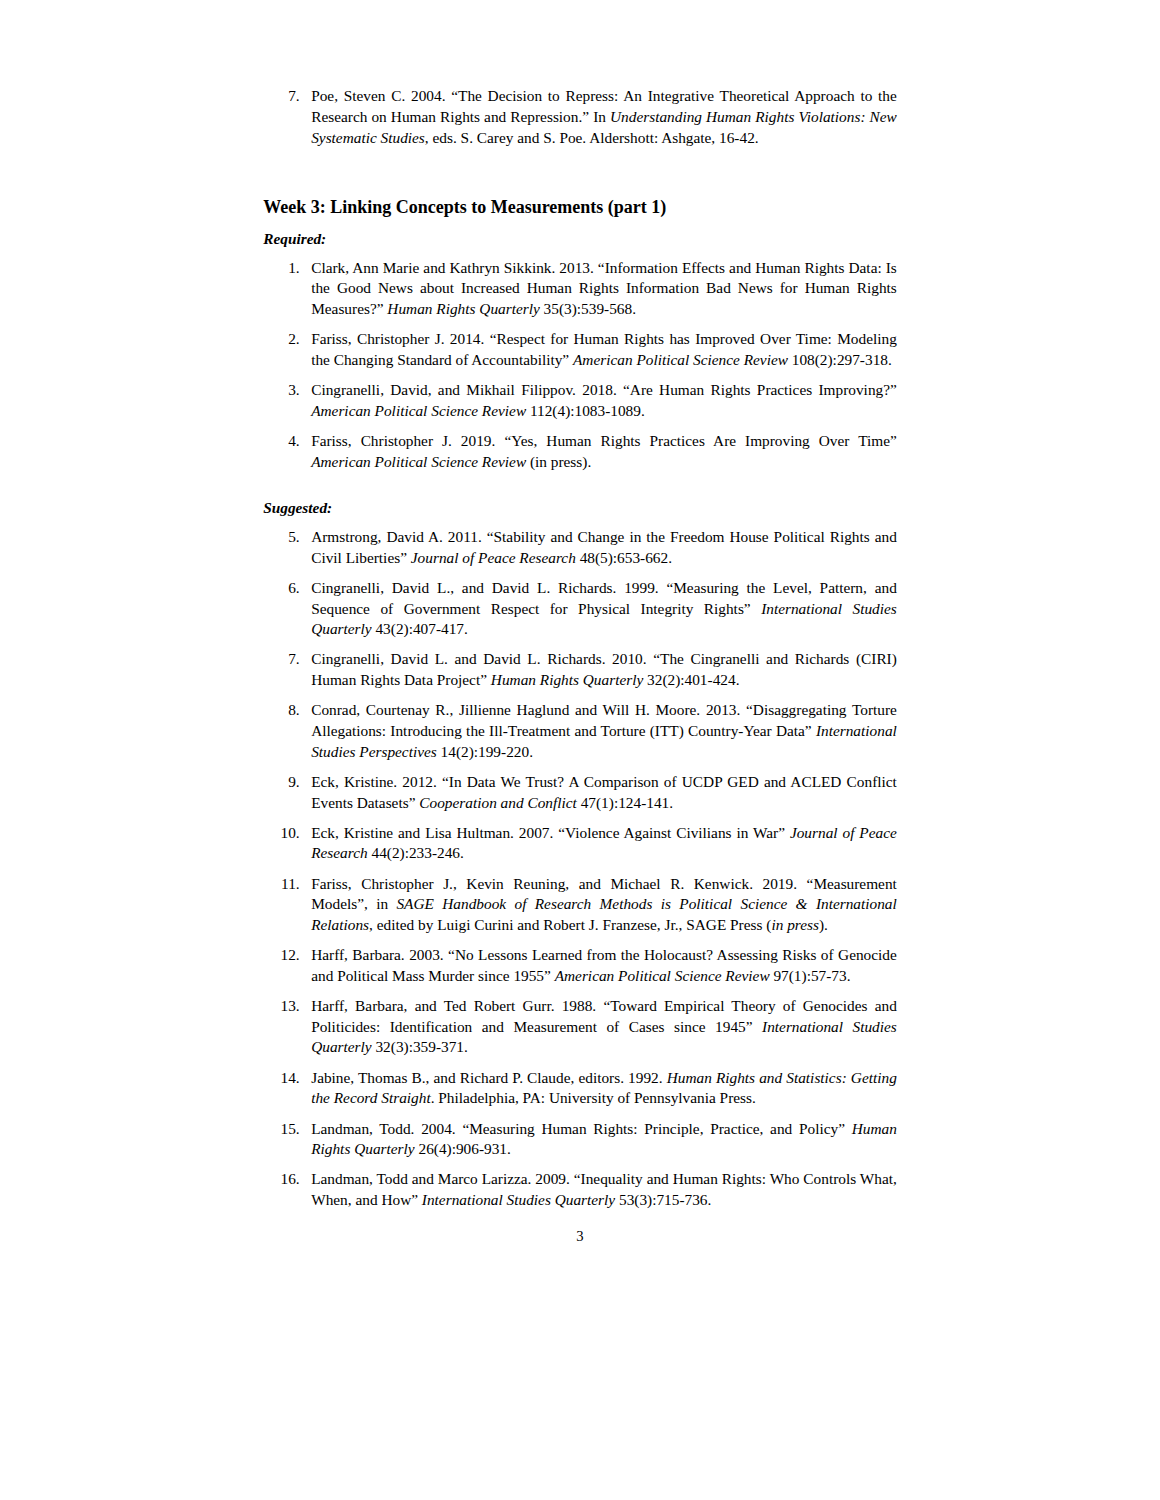Poe, Steven C. 2004. “The Decision to Repress: An Integrative Theoretical Approach to the Research on Human Rights and Repression.” In Understanding Human Rights Violations: New Systematic Studies, eds. S. Carey and S. Poe. Aldershott: Ashgate, 16-42.
Week 3: Linking Concepts to Measurements (part 1)
Required:
Clark, Ann Marie and Kathryn Sikkink. 2013. “Information Effects and Human Rights Data: Is the Good News about Increased Human Rights Information Bad News for Human Rights Measures?” Human Rights Quarterly 35(3):539-568.
Fariss, Christopher J. 2014. “Respect for Human Rights has Improved Over Time: Modeling the Changing Standard of Accountability” American Political Science Review 108(2):297-318.
Cingranelli, David, and Mikhail Filippov. 2018. “Are Human Rights Practices Improving?” American Political Science Review 112(4):1083-1089.
Fariss, Christopher J. 2019. “Yes, Human Rights Practices Are Improving Over Time” American Political Science Review (in press).
Suggested:
Armstrong, David A. 2011. “Stability and Change in the Freedom House Political Rights and Civil Liberties” Journal of Peace Research 48(5):653-662.
Cingranelli, David L., and David L. Richards. 1999. “Measuring the Level, Pattern, and Sequence of Government Respect for Physical Integrity Rights” International Studies Quarterly 43(2):407-417.
Cingranelli, David L. and David L. Richards. 2010. “The Cingranelli and Richards (CIRI) Human Rights Data Project” Human Rights Quarterly 32(2):401-424.
Conrad, Courtenay R., Jillienne Haglund and Will H. Moore. 2013. “Disaggregating Torture Allegations: Introducing the Ill-Treatment and Torture (ITT) Country-Year Data” International Studies Perspectives 14(2):199-220.
Eck, Kristine. 2012. “In Data We Trust? A Comparison of UCDP GED and ACLED Conflict Events Datasets” Cooperation and Conflict 47(1):124-141.
Eck, Kristine and Lisa Hultman. 2007. “Violence Against Civilians in War” Journal of Peace Research 44(2):233-246.
Fariss, Christopher J., Kevin Reuning, and Michael R. Kenwick. 2019. “Measurement Models”, in SAGE Handbook of Research Methods is Political Science & International Relations, edited by Luigi Curini and Robert J. Franzese, Jr., SAGE Press (in press).
Harff, Barbara. 2003. “No Lessons Learned from the Holocaust? Assessing Risks of Genocide and Political Mass Murder since 1955” American Political Science Review 97(1):57-73.
Harff, Barbara, and Ted Robert Gurr. 1988. “Toward Empirical Theory of Genocides and Politicides: Identification and Measurement of Cases since 1945” International Studies Quarterly 32(3):359-371.
Jabine, Thomas B., and Richard P. Claude, editors. 1992. Human Rights and Statistics: Getting the Record Straight. Philadelphia, PA: University of Pennsylvania Press.
Landman, Todd. 2004. “Measuring Human Rights: Principle, Practice, and Policy” Human Rights Quarterly 26(4):906-931.
Landman, Todd and Marco Larizza. 2009. “Inequality and Human Rights: Who Controls What, When, and How” International Studies Quarterly 53(3):715-736.
3